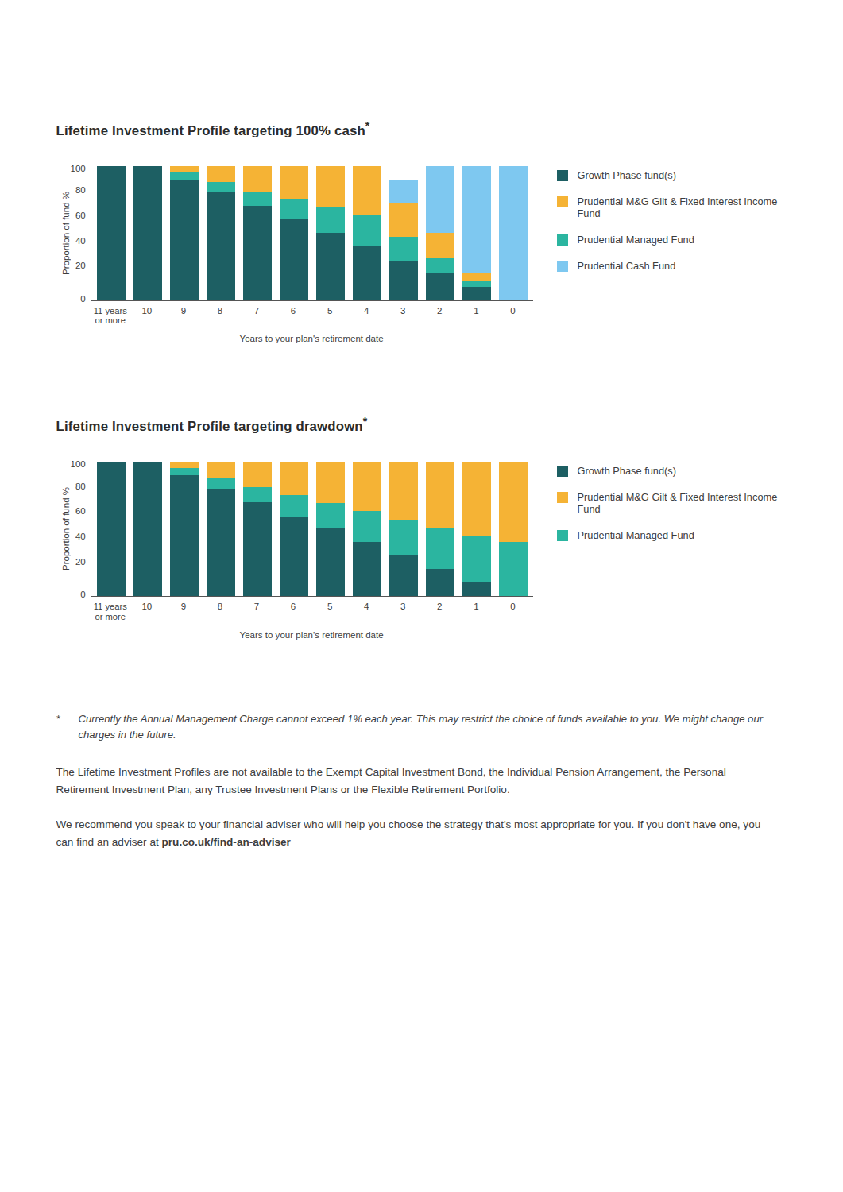Lifetime Investment Profile targeting 100% cash*
Proportion of fund %
100 80 60 40 20 0
11 years
or more
10
9
8
7
6
5
4
3
2
1
0
Years to your plan's retirement date
Growth Phase fund(s)
Prudential M&G Gilt & Fixed Interest Income Fund
Prudential Managed Fund
Prudential Cash Fund
Lifetime Investment Profile targeting drawdown*
Proportion of fund %
100 80 60 40 20 0
11 years
or more
10
9
8
7
6
5
4
3
2
1
0
Years to your plan's retirement date
Growth Phase fund(s)
Prudential M&G Gilt & Fixed Interest Income Fund
Prudential Managed Fund
* Currently the Annual Management Charge cannot exceed 1% each year. This may restrict the choice of funds available to you. We might change our charges in the future.
The Lifetime Investment Profiles are not available to the Exempt Capital Investment Bond, the Individual Pension Arrangement, the Personal Retirement Investment Plan, any Trustee Investment Plans or the Flexible Retirement Portfolio.
We recommend you speak to your financial adviser who will help you choose the strategy that's most appropriate for you. If you don't have one, you can find an adviser at pru.co.uk/find-an-adviser